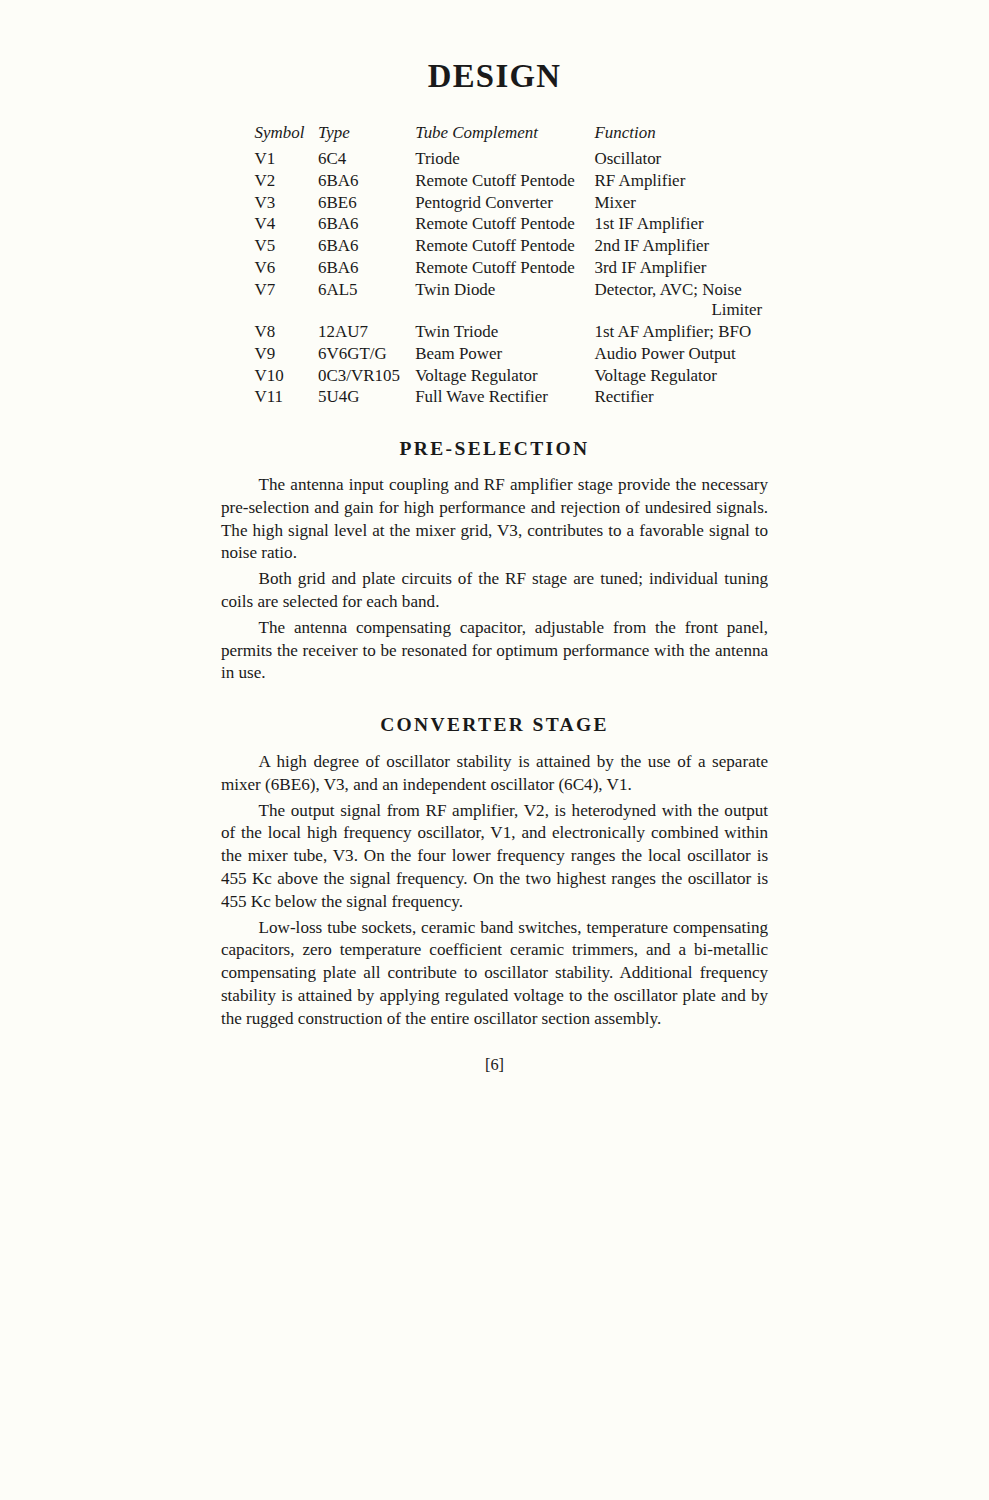DESIGN
| Symbol | Type | Tube Complement | Function |
| --- | --- | --- | --- |
| V1 | 6C4 | Triode | Oscillator |
| V2 | 6BA6 | Remote Cutoff Pentode | RF Amplifier |
| V3 | 6BE6 | Pentogrid Converter | Mixer |
| V4 | 6BA6 | Remote Cutoff Pentode | 1st IF Amplifier |
| V5 | 6BA6 | Remote Cutoff Pentode | 2nd IF Amplifier |
| V6 | 6BA6 | Remote Cutoff Pentode | 3rd IF Amplifier |
| V7 | 6AL5 | Twin Diode | Detector, AVC; Noise Limiter |
| V8 | 12AU7 | Twin Triode | 1st AF Amplifier; BFO |
| V9 | 6V6GT/G | Beam Power | Audio Power Output |
| V10 | 0C3/VR105 | Voltage Regulator | Voltage Regulator |
| V11 | 5U4G | Full Wave Rectifier | Rectifier |
PRE-SELECTION
The antenna input coupling and RF amplifier stage provide the necessary pre-selection and gain for high performance and rejection of undesired signals. The high signal level at the mixer grid, V3, contributes to a favorable signal to noise ratio.
Both grid and plate circuits of the RF stage are tuned; individual tuning coils are selected for each band.
The antenna compensating capacitor, adjustable from the front panel, permits the receiver to be resonated for optimum performance with the antenna in use.
CONVERTER STAGE
A high degree of oscillator stability is attained by the use of a separate mixer (6BE6), V3, and an independent oscillator (6C4), V1.
The output signal from RF amplifier, V2, is heterodyned with the output of the local high frequency oscillator, V1, and electronically combined within the mixer tube, V3. On the four lower frequency ranges the local oscillator is 455 Kc above the signal frequency. On the two highest ranges the oscillator is 455 Kc below the signal frequency.
Low-loss tube sockets, ceramic band switches, temperature compensating capacitors, zero temperature coefficient ceramic trimmers, and a bi-metallic compensating plate all contribute to oscillator stability. Additional frequency stability is attained by applying regulated voltage to the oscillator plate and by the rugged construction of the entire oscillator section assembly.
[6]